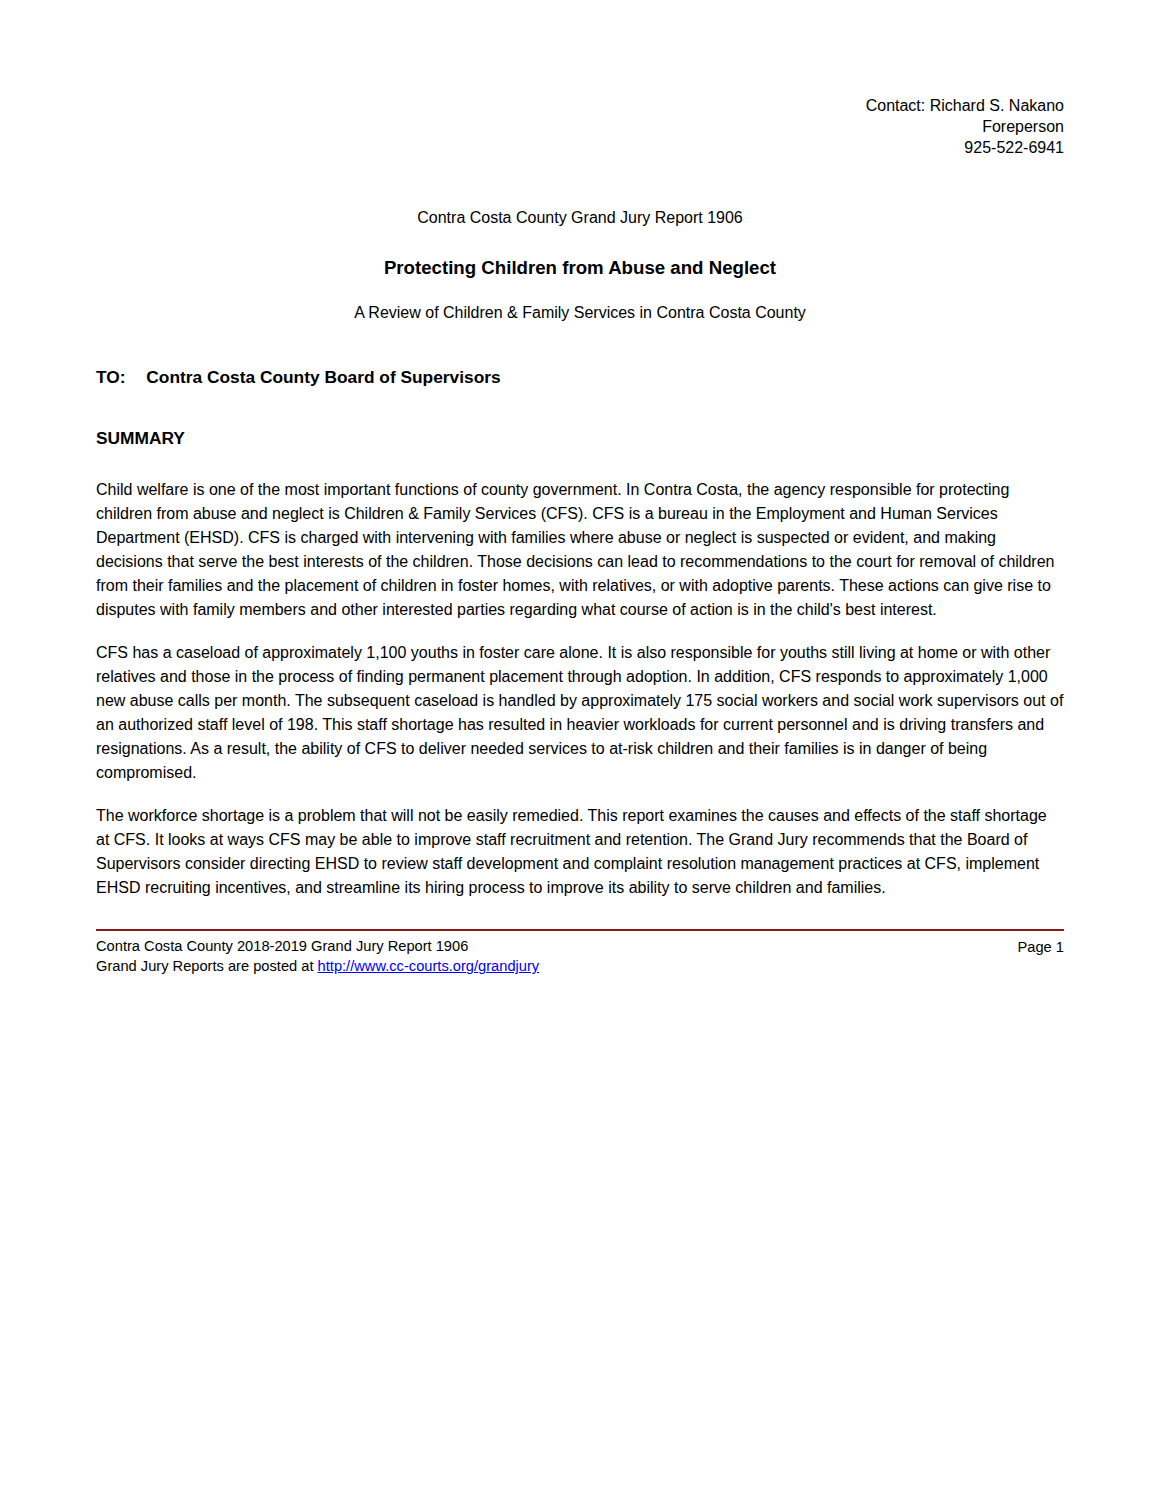Contact: Richard S. Nakano
Foreperson
925-522-6941
Contra Costa County Grand Jury Report 1906
Protecting Children from Abuse and Neglect
A Review of Children & Family Services in Contra Costa County
TO: Contra Costa County Board of Supervisors
SUMMARY
Child welfare is one of the most important functions of county government. In Contra Costa, the agency responsible for protecting children from abuse and neglect is Children & Family Services (CFS). CFS is a bureau in the Employment and Human Services Department (EHSD). CFS is charged with intervening with families where abuse or neglect is suspected or evident, and making decisions that serve the best interests of the children. Those decisions can lead to recommendations to the court for removal of children from their families and the placement of children in foster homes, with relatives, or with adoptive parents. These actions can give rise to disputes with family members and other interested parties regarding what course of action is in the child's best interest.
CFS has a caseload of approximately 1,100 youths in foster care alone. It is also responsible for youths still living at home or with other relatives and those in the process of finding permanent placement through adoption. In addition, CFS responds to approximately 1,000 new abuse calls per month. The subsequent caseload is handled by approximately 175 social workers and social work supervisors out of an authorized staff level of 198. This staff shortage has resulted in heavier workloads for current personnel and is driving transfers and resignations. As a result, the ability of CFS to deliver needed services to at-risk children and their families is in danger of being compromised.
The workforce shortage is a problem that will not be easily remedied. This report examines the causes and effects of the staff shortage at CFS. It looks at ways CFS may be able to improve staff recruitment and retention. The Grand Jury recommends that the Board of Supervisors consider directing EHSD to review staff development and complaint resolution management practices at CFS, implement EHSD recruiting incentives, and streamline its hiring process to improve its ability to serve children and families.
Contra Costa County 2018-2019 Grand Jury Report 1906
Grand Jury Reports are posted at http://www.cc-courts.org/grandjury
Page 1